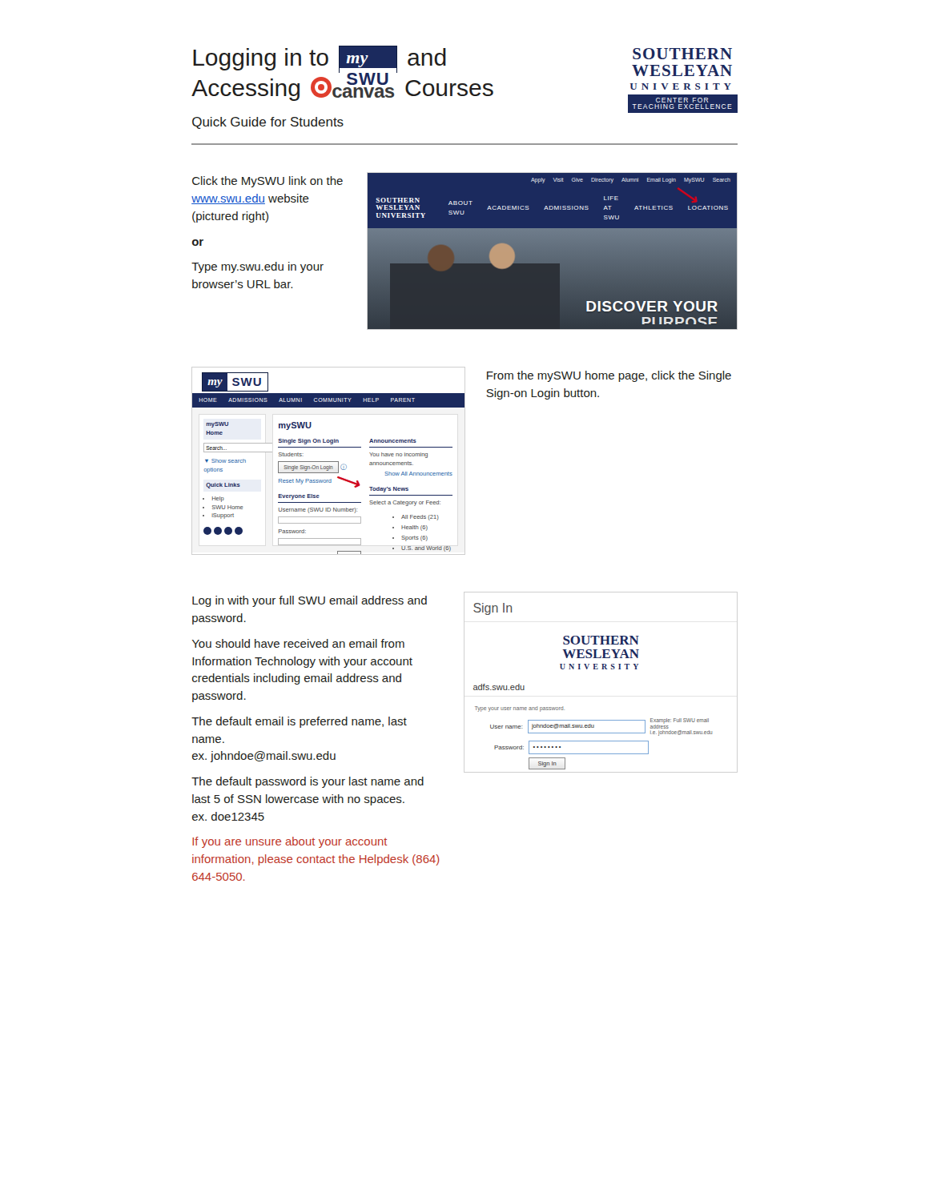Logging in to my SWU and
Accessing canvas Courses
Quick Guide for Students
SOUTHERN
WESLEYAN
UNIVERSITY
CENTER FOR
TEACHING EXCELLENCE
Click the MySWU link on the www.swu.edu website (pictured right)
or
Type my.swu.edu in your browser’s URL bar.
Apply Visit Give Directory Alumni Email Login MySWU Search
SOUTHERN
WESLEYAN
UNIVERSITY ABOUT SWU ACADEMICS ADMISSIONS LIFE AT SWU ATHLETICS LOCATIONS
DISCOVER YOUR PURPOSE
⟶
my SWU
HOME ADMISSIONS ALUMNI COMMUNITY HELP PARENT
mySWU
Home
🔍
▼ Show search options
Quick Links
Help
SWU Home
iSupport
mySWU
Single Sign On Login
Students:
Single Sign-On Login ⓘ
Reset My Password
Everyone Else
Username (SWU ID Number):
Password:
Reset My Password Login
Announcements
You have no incoming announcements.
Show All Announcements
Today’s News
Select a Category or Feed:
All Feeds (21)
Health (6)
Sports (6)
U.S. and World (6)
Local News (3)
⟶
From the mySWU home page, click the Single Sign-on Login button.
Log in with your full SWU email address and password.
You should have received an email from Information Technology with your account credentials including email address and password.
The default email is preferred name, last name.
ex. johndoe@mail.swu.edu
The default password is your last name and last 5 of SSN lowercase with no spaces.
ex. doe12345
If you are unsure about your account information, please contact the Helpdesk (864) 644-5050.
Sign In
SOUTHERN
WESLEYAN
UNIVERSITY
adfs.swu.edu
Type your user name and password.
User name: johndoe@mail.swu.edu Example: Full SWU email address
i.e. johndoe@mail.swu.edu
Password: ••••••••
Sign In